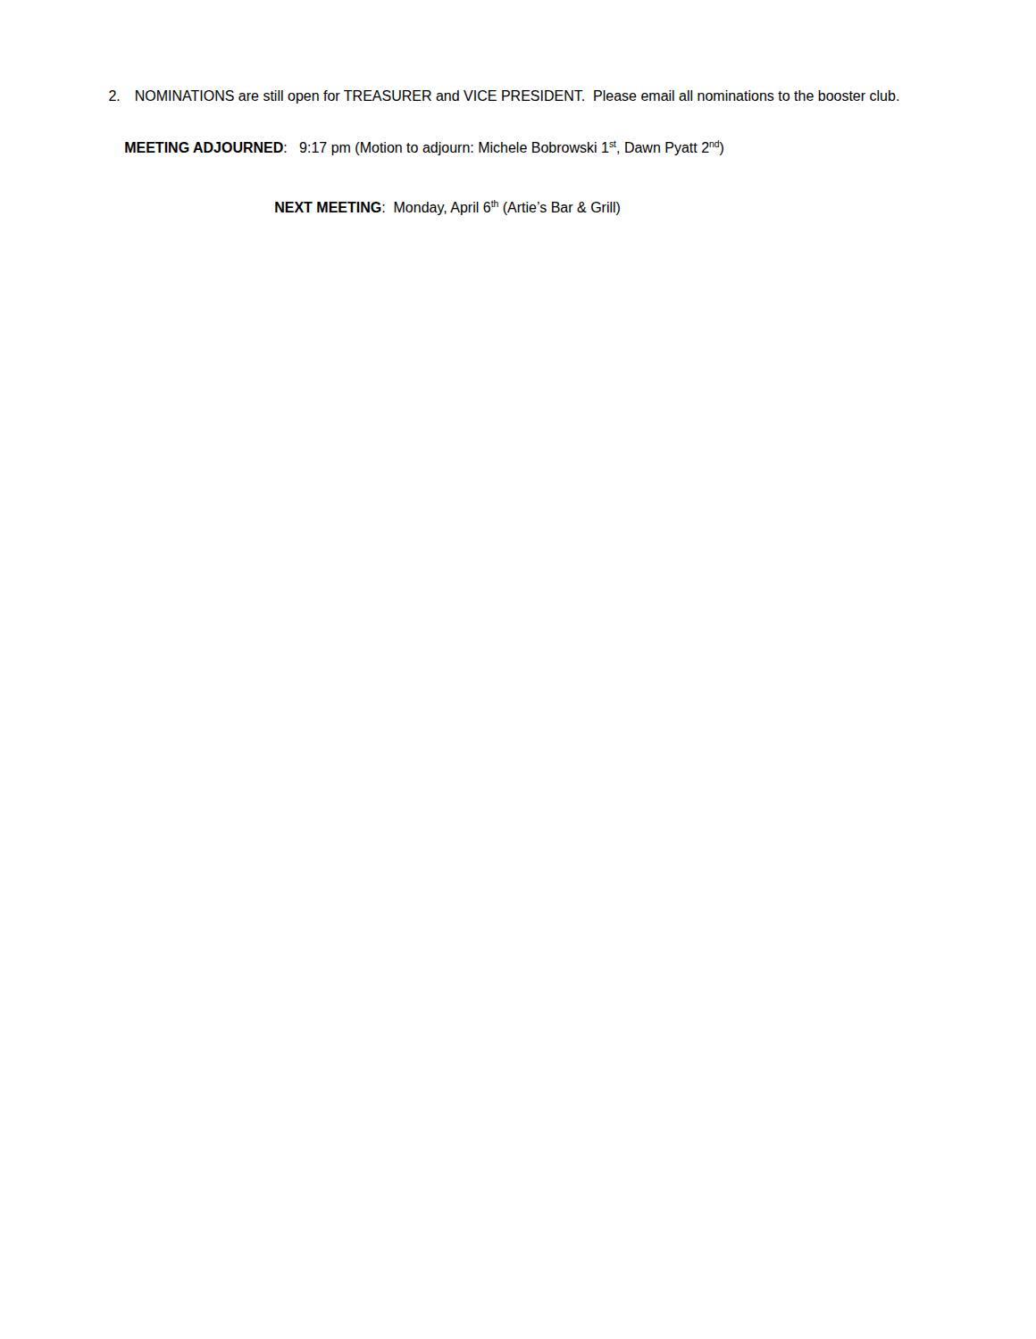NOMINATIONS are still open for TREASURER and VICE PRESIDENT. Please email all nominations to the booster club.
MEETING ADJOURNED: 9:17 pm (Motion to adjourn: Michele Bobrowski 1st, Dawn Pyatt 2nd)
NEXT MEETING: Monday, April 6th (Artie’s Bar & Grill)